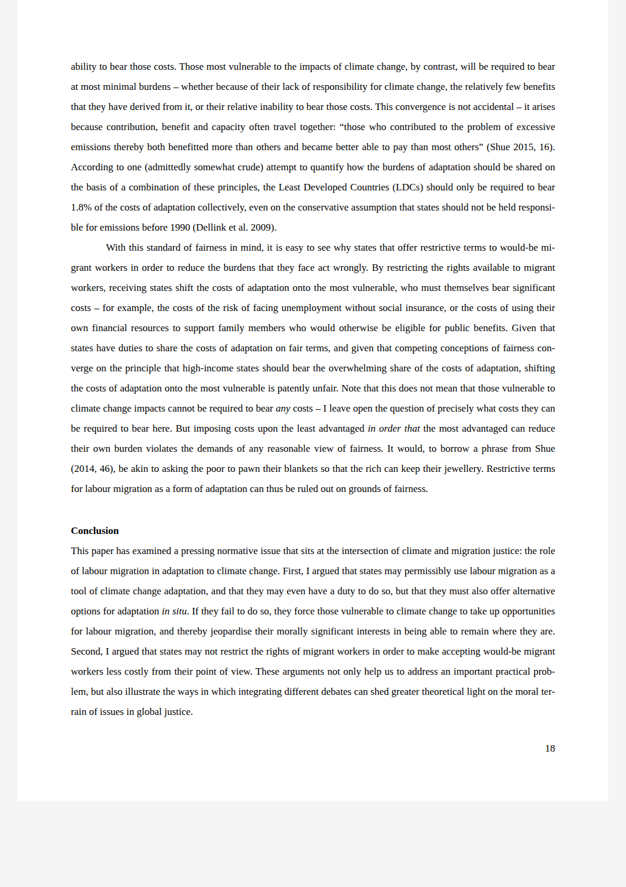ability to bear those costs. Those most vulnerable to the impacts of climate change, by contrast, will be required to bear at most minimal burdens – whether because of their lack of responsibility for climate change, the relatively few benefits that they have derived from it, or their relative inability to bear those costs. This convergence is not accidental – it arises because contribution, benefit and capacity often travel together: “those who contributed to the problem of excessive emissions thereby both benefitted more than others and became better able to pay than most others” (Shue 2015, 16). According to one (admittedly somewhat crude) attempt to quantify how the burdens of adaptation should be shared on the basis of a combination of these principles, the Least Developed Countries (LDCs) should only be required to bear 1.8% of the costs of adaptation collectively, even on the conservative assumption that states should not be held responsible for emissions before 1990 (Dellink et al. 2009).
With this standard of fairness in mind, it is easy to see why states that offer restrictive terms to would-be migrant workers in order to reduce the burdens that they face act wrongly. By restricting the rights available to migrant workers, receiving states shift the costs of adaptation onto the most vulnerable, who must themselves bear significant costs – for example, the costs of the risk of facing unemployment without social insurance, or the costs of using their own financial resources to support family members who would otherwise be eligible for public benefits. Given that states have duties to share the costs of adaptation on fair terms, and given that competing conceptions of fairness converge on the principle that high-income states should bear the overwhelming share of the costs of adaptation, shifting the costs of adaptation onto the most vulnerable is patently unfair. Note that this does not mean that those vulnerable to climate change impacts cannot be required to bear any costs – I leave open the question of precisely what costs they can be required to bear here. But imposing costs upon the least advantaged in order that the most advantaged can reduce their own burden violates the demands of any reasonable view of fairness. It would, to borrow a phrase from Shue (2014, 46), be akin to asking the poor to pawn their blankets so that the rich can keep their jewellery. Restrictive terms for labour migration as a form of adaptation can thus be ruled out on grounds of fairness.
Conclusion
This paper has examined a pressing normative issue that sits at the intersection of climate and migration justice: the role of labour migration in adaptation to climate change. First, I argued that states may permissibly use labour migration as a tool of climate change adaptation, and that they may even have a duty to do so, but that they must also offer alternative options for adaptation in situ. If they fail to do so, they force those vulnerable to climate change to take up opportunities for labour migration, and thereby jeopardise their morally significant interests in being able to remain where they are. Second, I argued that states may not restrict the rights of migrant workers in order to make accepting would-be migrant workers less costly from their point of view. These arguments not only help us to address an important practical problem, but also illustrate the ways in which integrating different debates can shed greater theoretical light on the moral terrain of issues in global justice.
18